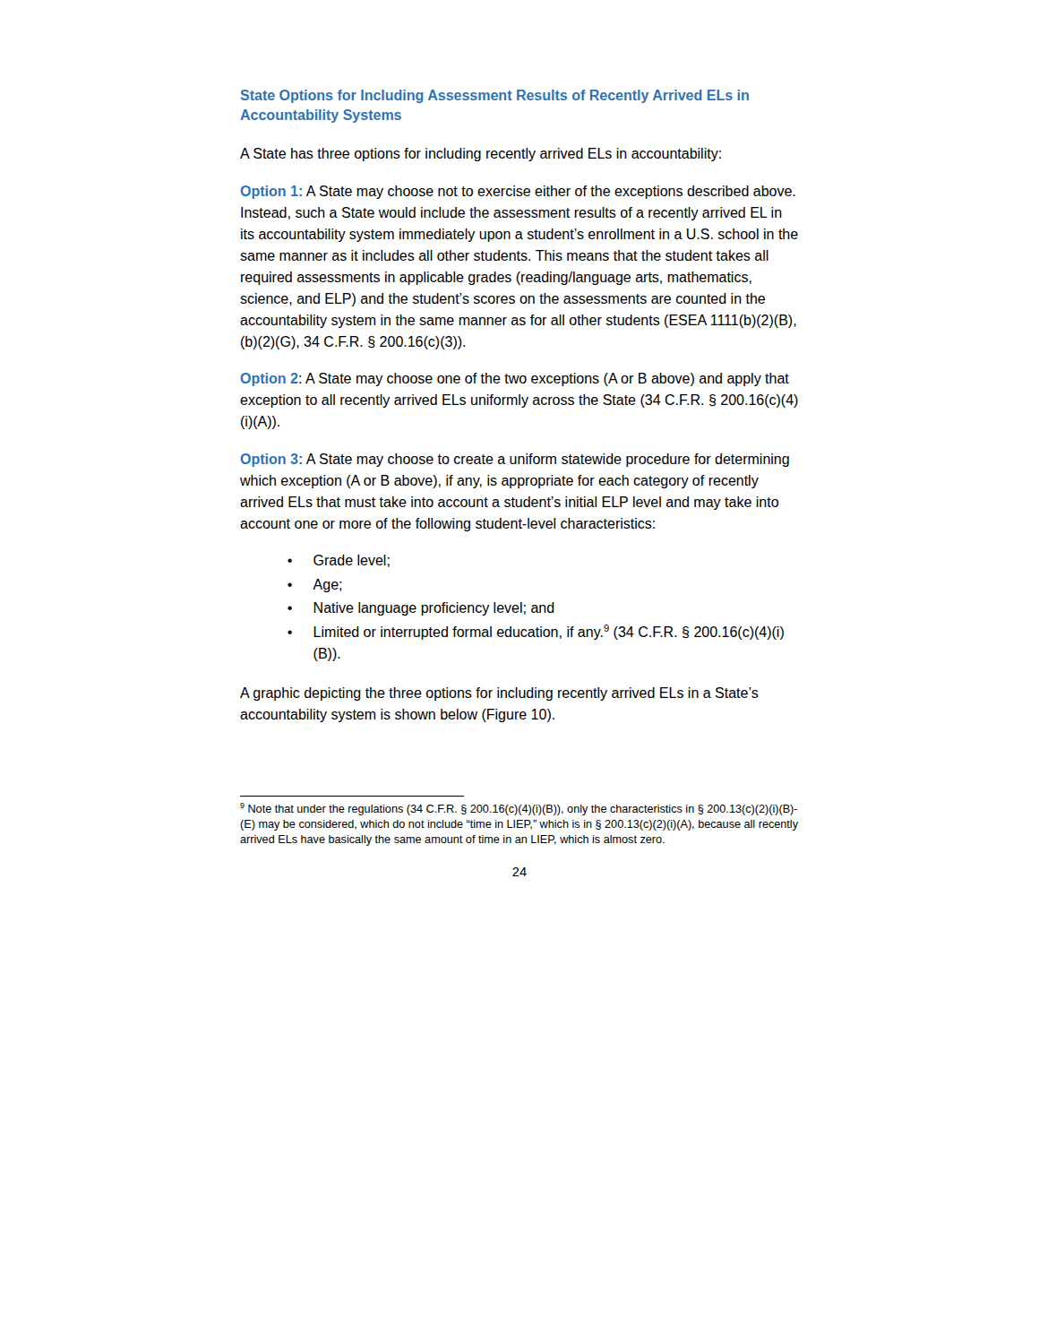State Options for Including Assessment Results of Recently Arrived ELs in Accountability Systems
A State has three options for including recently arrived ELs in accountability:
Option 1: A State may choose not to exercise either of the exceptions described above. Instead, such a State would include the assessment results of a recently arrived EL in its accountability system immediately upon a student’s enrollment in a U.S. school in the same manner as it includes all other students. This means that the student takes all required assessments in applicable grades (reading/language arts, mathematics, science, and ELP) and the student’s scores on the assessments are counted in the accountability system in the same manner as for all other students (ESEA 1111(b)(2)(B), (b)(2)(G), 34 C.F.R. § 200.16(c)(3)).
Option 2: A State may choose one of the two exceptions (A or B above) and apply that exception to all recently arrived ELs uniformly across the State (34 C.F.R. § 200.16(c)(4)(i)(A)).
Option 3: A State may choose to create a uniform statewide procedure for determining which exception (A or B above), if any, is appropriate for each category of recently arrived ELs that must take into account a student’s initial ELP level and may take into account one or more of the following student-level characteristics:
Grade level;
Age;
Native language proficiency level; and
Limited or interrupted formal education, if any.9 (34 C.F.R. § 200.16(c)(4)(i)(B)).
A graphic depicting the three options for including recently arrived ELs in a State’s accountability system is shown below (Figure 10).
9 Note that under the regulations (34 C.F.R. § 200.16(c)(4)(i)(B)), only the characteristics in § 200.13(c)(2)(i)(B)-(E) may be considered, which do not include “time in LIEP,” which is in § 200.13(c)(2)(i)(A), because all recently arrived ELs have basically the same amount of time in an LIEP, which is almost zero.
24